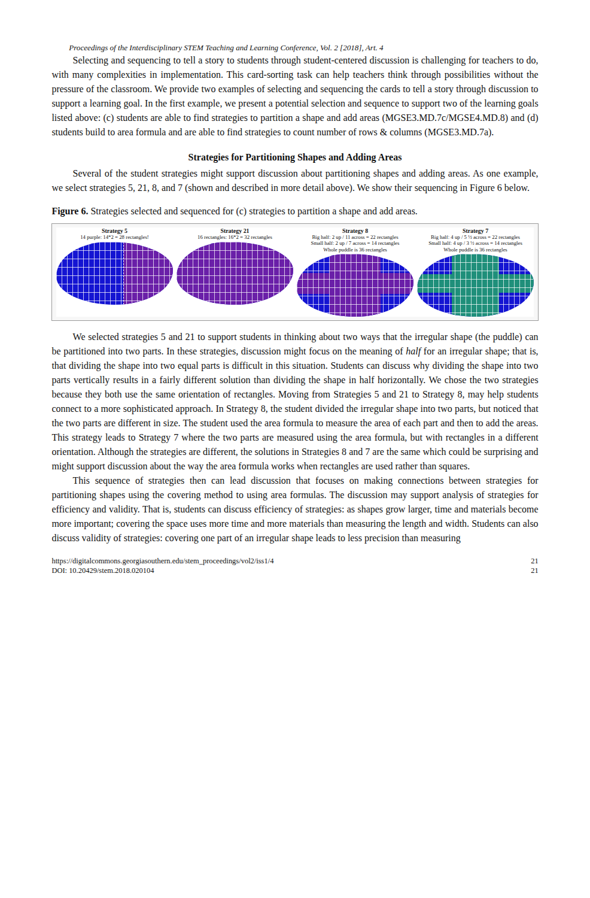Proceedings of the Interdisciplinary STEM Teaching and Learning Conference, Vol. 2 [2018], Art. 4
Selecting and sequencing to tell a story to students through student-centered discussion is challenging for teachers to do, with many complexities in implementation. This card-sorting task can help teachers think through possibilities without the pressure of the classroom. We provide two examples of selecting and sequencing the cards to tell a story through discussion to support a learning goal. In the first example, we present a potential selection and sequence to support two of the learning goals listed above: (c) students are able to find strategies to partition a shape and add areas (MGSE3.MD.7c/MGSE4.MD.8) and (d) students build to area formula and are able to find strategies to count number of rows & columns (MGSE3.MD.7a).
Strategies for Partitioning Shapes and Adding Areas
Several of the student strategies might support discussion about partitioning shapes and adding areas. As one example, we select strategies 5, 21, 8, and 7 (shown and described in more detail above). We show their sequencing in Figure 6 below.
Figure 6. Strategies selected and sequenced for (c) strategies to partition a shape and add areas.
Strategy 5
14 purple: 14*2 = 28 rectangles!
Strategy 21
16 rectangles: 16*2 = 32 rectangles
Strategy 8
Big half: 2 up / 11 across = 22 rectangles
Small half: 2 up / 7 across = 14 rectangles
Whole puddle is 36 rectangles
Strategy 7
Big half: 4 up / 5 ½ across = 22 rectangles
Small half: 4 up / 3 ½ across = 14 rectangles
Whole puddle is 36 rectangles
We selected strategies 5 and 21 to support students in thinking about two ways that the irregular shape (the puddle) can be partitioned into two parts. In these strategies, discussion might focus on the meaning of half for an irregular shape; that is, that dividing the shape into two equal parts is difficult in this situation. Students can discuss why dividing the shape into two parts vertically results in a fairly different solution than dividing the shape in half horizontally. We chose the two strategies because they both use the same orientation of rectangles. Moving from Strategies 5 and 21 to Strategy 8, may help students connect to a more sophisticated approach. In Strategy 8, the student divided the irregular shape into two parts, but noticed that the two parts are different in size. The student used the area formula to measure the area of each part and then to add the areas. This strategy leads to Strategy 7 where the two parts are measured using the area formula, but with rectangles in a different orientation. Although the strategies are different, the solutions in Strategies 8 and 7 are the same which could be surprising and might support discussion about the way the area formula works when rectangles are used rather than squares.
This sequence of strategies then can lead discussion that focuses on making connections between strategies for partitioning shapes using the covering method to using area formulas. The discussion may support analysis of strategies for efficiency and validity. That is, students can discuss efficiency of strategies: as shapes grow larger, time and materials become more important; covering the space uses more time and more materials than measuring the length and width. Students can also discuss validity of strategies: covering one part of an irregular shape leads to less precision than measuring
https://digitalcommons.georgiasouthern.edu/stem_proceedings/vol2/iss1/4
21
DOI: 10.20429/stem.2018.020104
21